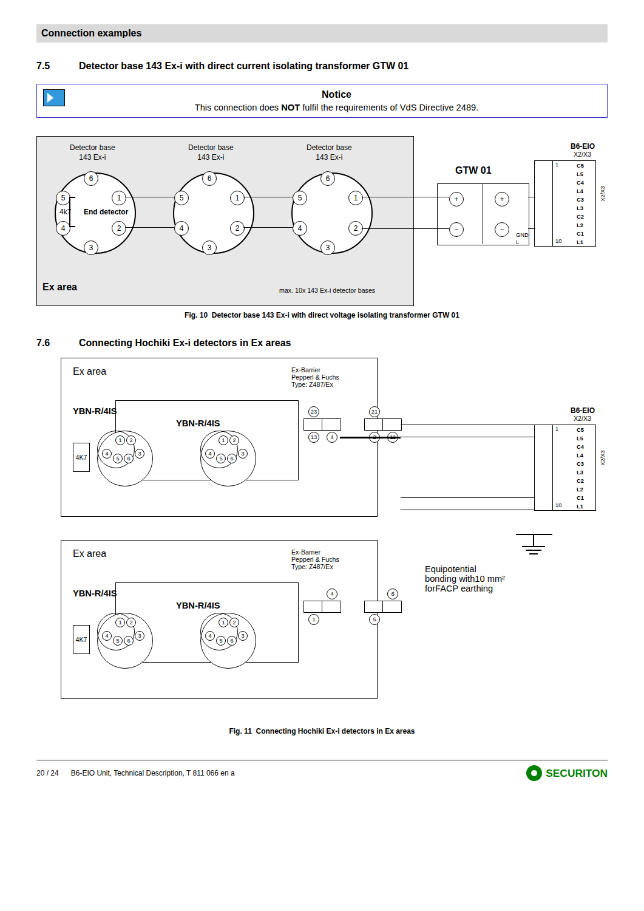Connection examples
7.5 Detector base 143 Ex-i with direct current isolating transformer GTW 01
Notice
This connection does NOT fulfil the requirements of VdS Directive 2489.
Detector base
143 Ex-i
Detector base
143 Ex-i
Detector base
143 Ex-i
6
5
4
3
2
1
4k7
End detector
6
5
4
3
2
1
6
5
4
3
2
1
Ex area
max. 10x 143 Ex-i detector bases
GTW 01
+
+
−
−
GND
L
B6-EIO
X2/X3
1
10
C5
L5
C4
L4
C3
L3
C2
L2
C1
L1
X2/X3
Fig. 10 Detector base 143 Ex-i with direct voltage isolating transformer GTW 01
7.6 Connecting Hochiki Ex-i detectors in Ex areas
Ex area
Ex-Barrier
Pepperl & Fuchs
Type: Z487/Ex
YBN-R/4IS
YBN-R/4IS
1
2
4
5
6
3
4K7
1
2
4
5
6
3
23
13
4
21
2
11
Ex area
Ex-Barrier
Pepperl & Fuchs
Type: Z487/Ex
YBN-R/4IS
YBN-R/4IS
1
2
4
5
6
3
4K7
1
2
4
5
6
3
4
1
8
5
B6-EIO
X2/X3
1
10
C5
L5
C4
L4
C3
L3
C2
L2
C1
L1
X2/X3
Equipotential
bonding with10 mm²
forFACP earthing
Fig. 11 Connecting Hochiki Ex-i detectors in Ex areas
20 / 24 B6-EIO Unit, Technical Description, T 811 066 en a
SECURITON